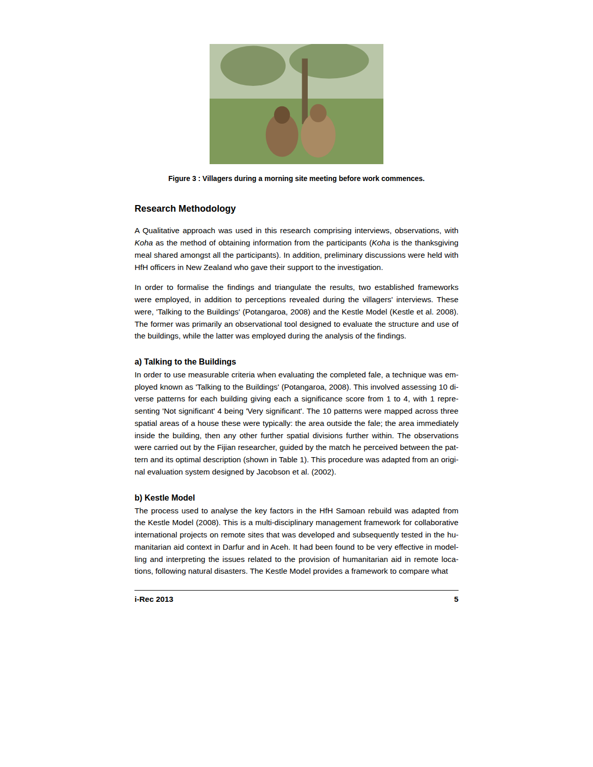Figure 3 : Villagers during a morning site meeting before work commences.
Research Methodology
A Qualitative approach was used in this research comprising interviews, observations, with Koha as the method of obtaining information from the participants (Koha is the thanksgiving meal shared amongst all the participants). In addition, preliminary discussions were held with HfH officers in New Zealand who gave their support to the investigation.
In order to formalise the findings and triangulate the results, two established frameworks were employed, in addition to perceptions revealed during the villagers' interviews. These were, 'Talking to the Buildings' (Potangaroa, 2008) and the Kestle Model (Kestle et al. 2008). The former was primarily an observational tool designed to evaluate the structure and use of the buildings, while the latter was employed during the analysis of the findings.
a) Talking to the Buildings
In order to use measurable criteria when evaluating the completed fale, a technique was employed known as 'Talking to the Buildings' (Potangaroa, 2008). This involved assessing 10 diverse patterns for each building giving each a significance score from 1 to 4, with 1 representing 'Not significant' 4 being 'Very significant'. The 10 patterns were mapped across three spatial areas of a house these were typically: the area outside the fale; the area immediately inside the building, then any other further spatial divisions further within. The observations were carried out by the Fijian researcher, guided by the match he perceived between the pattern and its optimal description (shown in Table 1). This procedure was adapted from an original evaluation system designed by Jacobson et al. (2002).
b) Kestle Model
The process used to analyse the key factors in the HfH Samoan rebuild was adapted from the Kestle Model (2008). This is a multi-disciplinary management framework for collaborative international projects on remote sites that was developed and subsequently tested in the humanitarian aid context in Darfur and in Aceh. It had been found to be very effective in modelling and interpreting the issues related to the provision of humanitarian aid in remote locations, following natural disasters. The Kestle Model provides a framework to compare what
i-Rec 2013 5